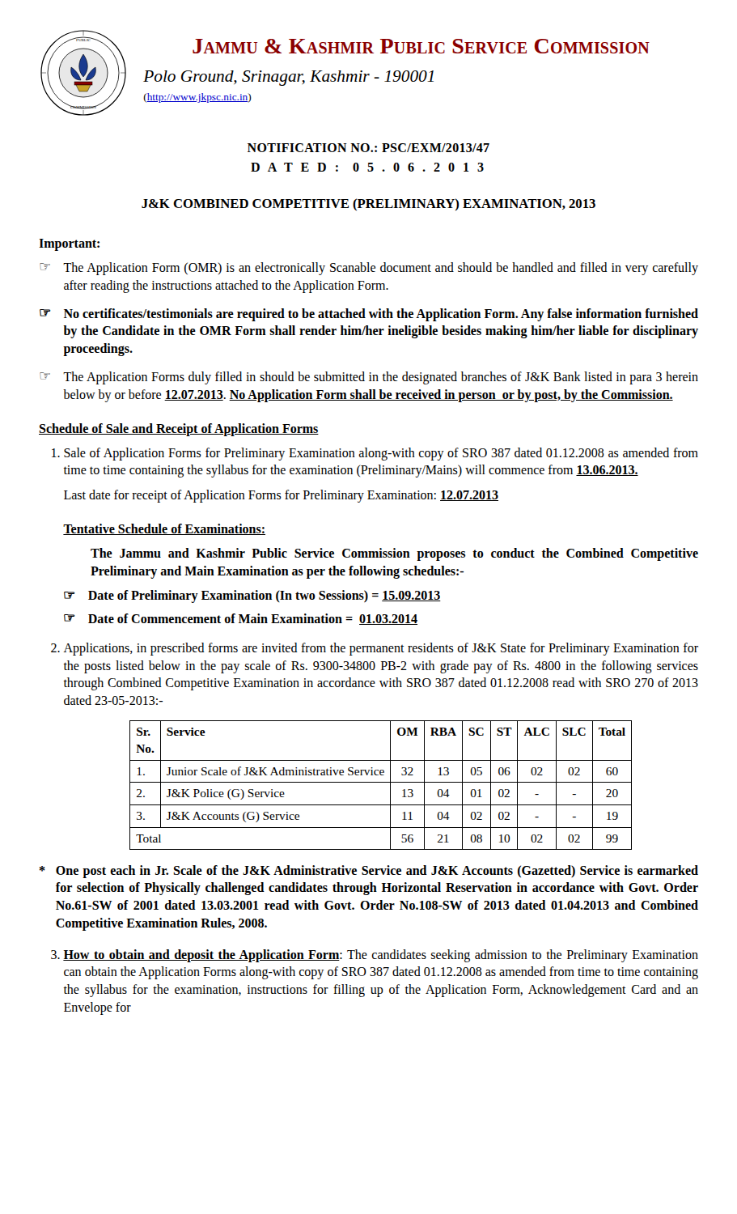PUBLIC COMMISSION
Jammu & Kashmir Public Service Commission
Polo Ground, Srinagar, Kashmir - 190001
(http://www.jkpsc.nic.in)
NOTIFICATION NO.: PSC/EXM/2013/47
D A T E D : 0 5 . 0 6 . 2 0 1 3
J&K COMBINED COMPETITIVE (PRELIMINARY) EXAMINATION, 2013
Important:
The Application Form (OMR) is an electronically Scanable document and should be handled and filled in very carefully after reading the instructions attached to the Application Form.
No certificates/testimonials are required to be attached with the Application Form. Any false information furnished by the Candidate in the OMR Form shall render him/her ineligible besides making him/her liable for disciplinary proceedings.
The Application Forms duly filled in should be submitted in the designated branches of J&K Bank listed in para 3 herein below by or before 12.07.2013. No Application Form shall be received in person or by post, by the Commission.
Schedule of Sale and Receipt of Application Forms
Sale of Application Forms for Preliminary Examination along-with copy of SRO 387 dated 01.12.2008 as amended from time to time containing the syllabus for the examination (Preliminary/Mains) will commence from 13.06.2013.
Last date for receipt of Application Forms for Preliminary Examination: 12.07.2013
Tentative Schedule of Examinations:
The Jammu and Kashmir Public Service Commission proposes to conduct the Combined Competitive Preliminary and Main Examination as per the following schedules:-
Date of Preliminary Examination (In two Sessions) = 15.09.2013
Date of Commencement of Main Examination = 01.03.2014
Applications, in prescribed forms are invited from the permanent residents of J&K State for Preliminary Examination for the posts listed below in the pay scale of Rs. 9300-34800 PB-2 with grade pay of Rs. 4800 in the following services through Combined Competitive Examination in accordance with SRO 387 dated 01.12.2008 read with SRO 270 of 2013 dated 23-05-2013:-
| Sr. No. | Service | OM | RBA | SC | ST | ALC | SLC | Total |
| --- | --- | --- | --- | --- | --- | --- | --- | --- |
| 1. | Junior Scale of J&K Administrative Service | 32 | 13 | 05 | 06 | 02 | 02 | 60 |
| 2. | J&K Police (G) Service | 13 | 04 | 01 | 02 | - | - | 20 |
| 3. | J&K Accounts (G) Service | 11 | 04 | 02 | 02 | - | - | 19 |
| Total | 56 | 21 | 08 | 10 | 02 | 02 | 99 |
* One post each in Jr. Scale of the J&K Administrative Service and J&K Accounts (Gazetted) Service is earmarked for selection of Physically challenged candidates through Horizontal Reservation in accordance with Govt. Order No.61-SW of 2001 dated 13.03.2001 read with Govt. Order No.108-SW of 2013 dated 01.04.2013 and Combined Competitive Examination Rules, 2008.
How to obtain and deposit the Application Form: The candidates seeking admission to the Preliminary Examination can obtain the Application Forms along-with copy of SRO 387 dated 01.12.2008 as amended from time to time containing the syllabus for the examination, instructions for filling up of the Application Form, Acknowledgement Card and an Envelope for